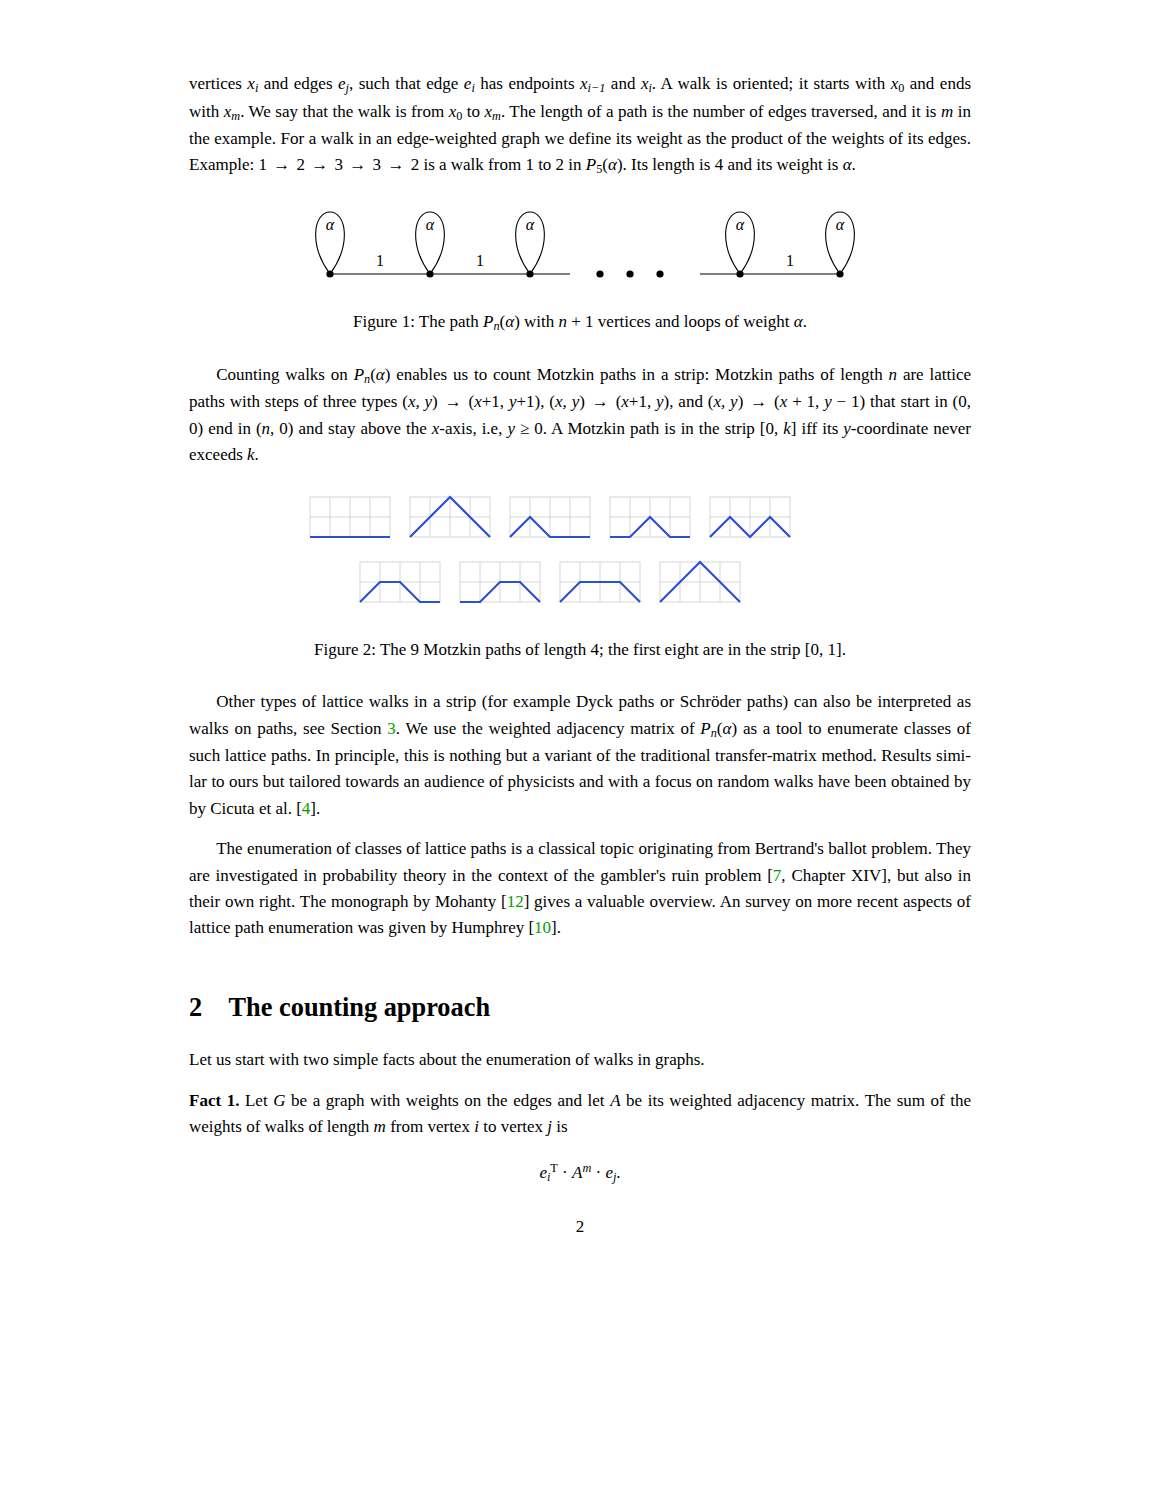vertices xi and edges ej, such that edge ei has endpoints xi−1 and xi. A walk is oriented; it starts with x0 and ends with xm. We say that the walk is from x0 to xm. The length of a path is the number of edges traversed, and it is m in the example. For a walk in an edge-weighted graph we define its weight as the product of the weights of its edges. Example: 1 → 2 → 3 → 3 → 2 is a walk from 1 to 2 in P5(α). Its length is 4 and its weight is α.
α α α α α 1 1 1
Figure 1: The path Pn(α) with n + 1 vertices and loops of weight α.
Counting walks on Pn(α) enables us to count Motzkin paths in a strip: Motzkin paths of length n are lattice paths with steps of three types (x, y) → (x+1, y+1), (x, y) → (x+1, y), and (x, y) → (x + 1, y − 1) that start in (0, 0) end in (n, 0) and stay above the x-axis, i.e, y ≥ 0. A Motzkin path is in the strip [0, k] iff its y-coordinate never exceeds k.
Figure 2: The 9 Motzkin paths of length 4; the first eight are in the strip [0, 1].
Other types of lattice walks in a strip (for example Dyck paths or Schröder paths) can also be interpreted as walks on paths, see Section 3. We use the weighted adjacency matrix of Pn(α) as a tool to enumerate classes of such lattice paths. In principle, this is nothing but a variant of the traditional transfer-matrix method. Results similar to ours but tailored towards an audience of physicists and with a focus on random walks have been obtained by by Cicuta et al. [4].
The enumeration of classes of lattice paths is a classical topic originating from Bertrand's ballot problem. They are investigated in probability theory in the context of the gambler's ruin problem [7, Chapter XIV], but also in their own right. The monograph by Mohanty [12] gives a valuable overview. An survey on more recent aspects of lattice path enumeration was given by Humphrey [10].
2 The counting approach
Let us start with two simple facts about the enumeration of walks in graphs.
Fact 1. Let G be a graph with weights on the edges and let A be its weighted adjacency matrix. The sum of the weights of walks of length m from vertex i to vertex j is
eiT · Am · ej.
2